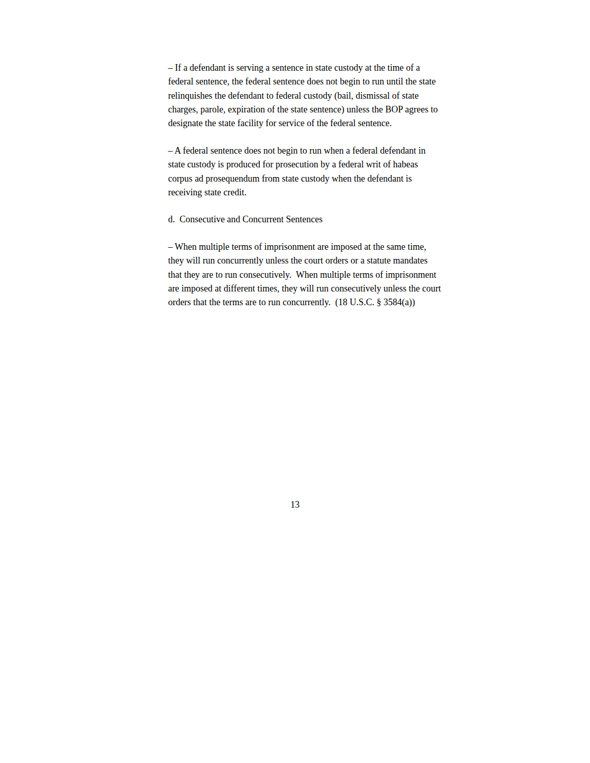– If a defendant is serving a sentence in state custody at the time of a federal sentence, the federal sentence does not begin to run until the state relinquishes the defendant to federal custody (bail, dismissal of state charges, parole, expiration of the state sentence) unless the BOP agrees to designate the state facility for service of the federal sentence.
– A federal sentence does not begin to run when a federal defendant in state custody is produced for prosecution by a federal writ of habeas corpus ad prosequendum from state custody when the defendant is receiving state credit.
d. Consecutive and Concurrent Sentences
– When multiple terms of imprisonment are imposed at the same time, they will run concurrently unless the court orders or a statute mandates that they are to run consecutively. When multiple terms of imprisonment are imposed at different times, they will run consecutively unless the court orders that the terms are to run concurrently. (18 U.S.C. § 3584(a))
13